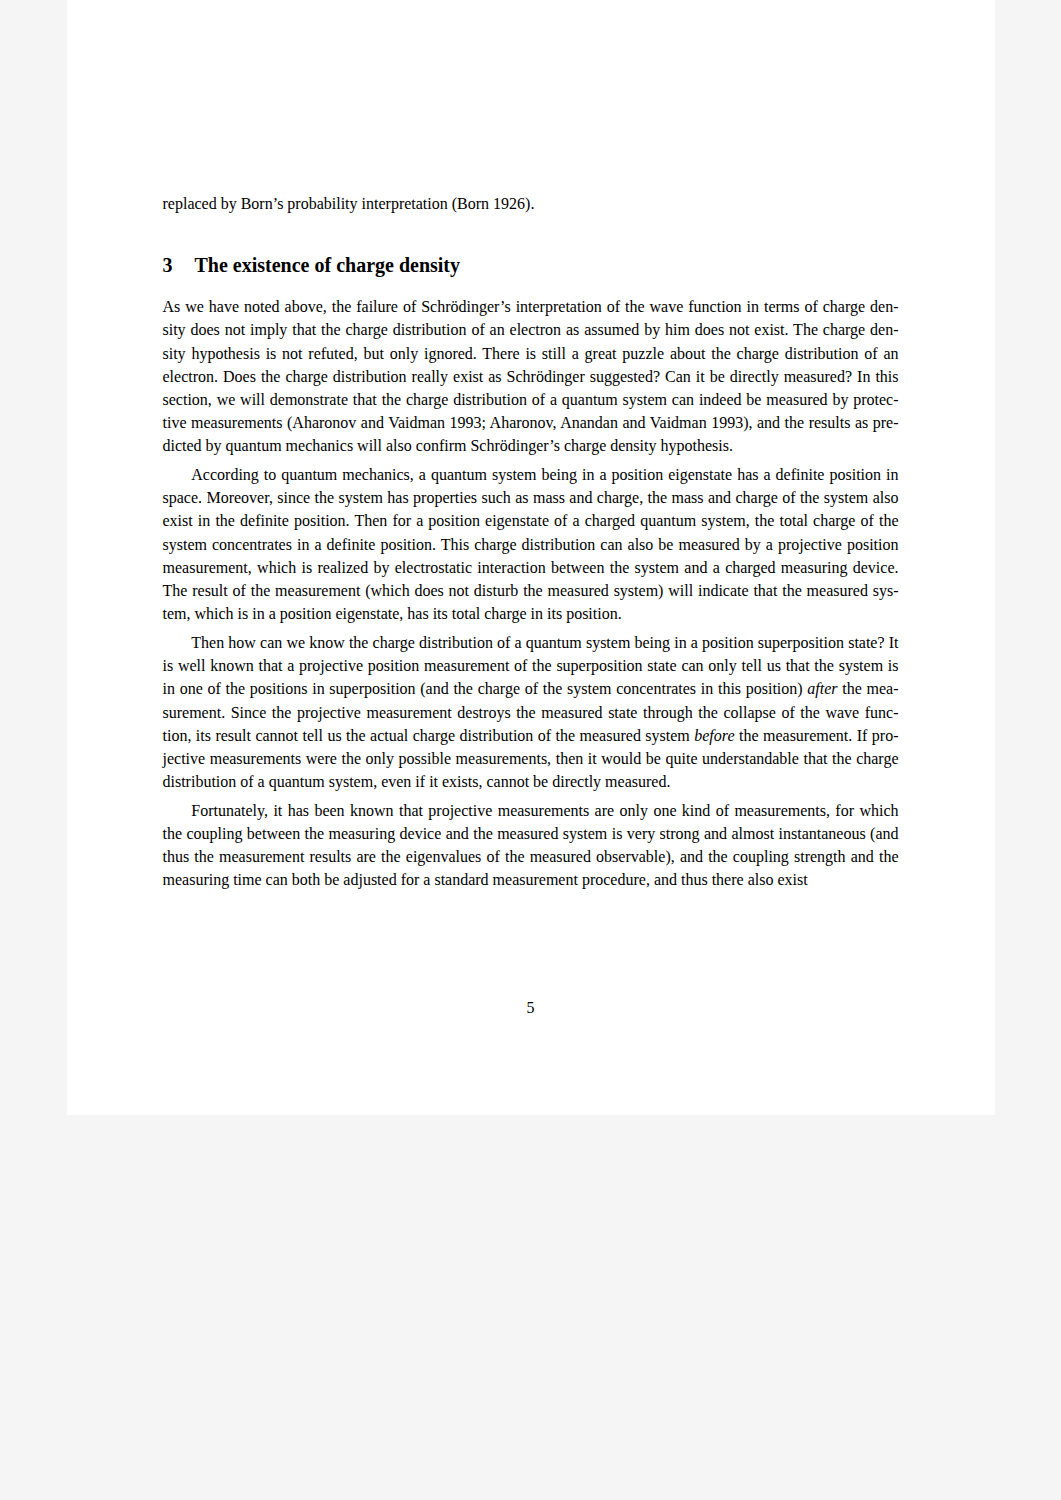replaced by Born’s probability interpretation (Born 1926).
3 The existence of charge density
As we have noted above, the failure of Schrödinger’s interpretation of the wave function in terms of charge density does not imply that the charge distribution of an electron as assumed by him does not exist. The charge density hypothesis is not refuted, but only ignored. There is still a great puzzle about the charge distribution of an electron. Does the charge distribution really exist as Schrödinger suggested? Can it be directly measured? In this section, we will demonstrate that the charge distribution of a quantum system can indeed be measured by protective measurements (Aharonov and Vaidman 1993; Aharonov, Anandan and Vaidman 1993), and the results as predicted by quantum mechanics will also confirm Schrödinger’s charge density hypothesis.
According to quantum mechanics, a quantum system being in a position eigenstate has a definite position in space. Moreover, since the system has properties such as mass and charge, the mass and charge of the system also exist in the definite position. Then for a position eigenstate of a charged quantum system, the total charge of the system concentrates in a definite position. This charge distribution can also be measured by a projective position measurement, which is realized by electrostatic interaction between the system and a charged measuring device. The result of the measurement (which does not disturb the measured system) will indicate that the measured system, which is in a position eigenstate, has its total charge in its position.
Then how can we know the charge distribution of a quantum system being in a position superposition state? It is well known that a projective position measurement of the superposition state can only tell us that the system is in one of the positions in superposition (and the charge of the system concentrates in this position) after the measurement. Since the projective measurement destroys the measured state through the collapse of the wave function, its result cannot tell us the actual charge distribution of the measured system before the measurement. If projective measurements were the only possible measurements, then it would be quite understandable that the charge distribution of a quantum system, even if it exists, cannot be directly measured.
Fortunately, it has been known that projective measurements are only one kind of measurements, for which the coupling between the measuring device and the measured system is very strong and almost instantaneous (and thus the measurement results are the eigenvalues of the measured observable), and the coupling strength and the measuring time can both be adjusted for a standard measurement procedure, and thus there also exist
5